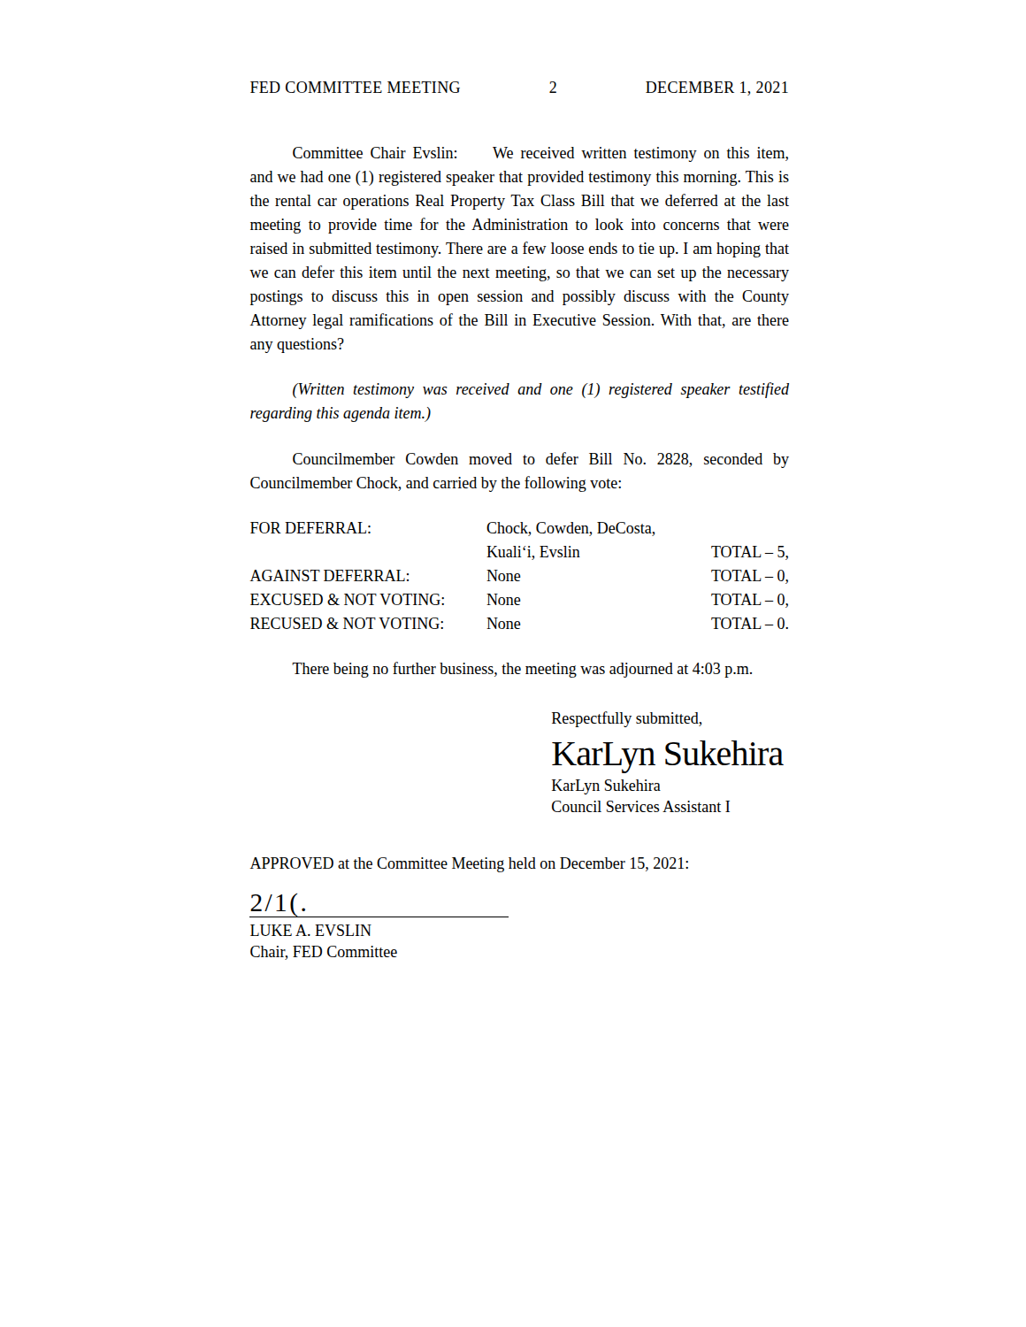FED COMMITTEE MEETING
2
DECEMBER 1, 2021
Committee Chair Evslin: We received written testimony on this item, and we had one (1) registered speaker that provided testimony this morning. This is the rental car operations Real Property Tax Class Bill that we deferred at the last meeting to provide time for the Administration to look into concerns that were raised in submitted testimony. There are a few loose ends to tie up. I am hoping that we can defer this item until the next meeting, so that we can set up the necessary postings to discuss this in open session and possibly discuss with the County Attorney legal ramifications of the Bill in Executive Session. With that, are there any questions?
(Written testimony was received and one (1) registered speaker testified regarding this agenda item.)
Councilmember Cowden moved to defer Bill No. 2828, seconded by Councilmember Chock, and carried by the following vote:
| FOR DEFERRAL: | Chock, Cowden, DeCosta, | |
| | Kualiʻi, Evslin | TOTAL – 5, |
| AGAINST DEFERRAL: | None | TOTAL – 0, |
| EXCUSED & NOT VOTING: | None | TOTAL – 0, |
| RECUSED & NOT VOTING: | None | TOTAL – 0. |
There being no further business, the meeting was adjourned at 4:03 p.m.
Respectfully submitted,
KarLyn Sukehira
KarLyn Sukehira
Council Services Assistant I
APPROVED at the Committee Meeting held on December 15, 2021:
2 / 1 ( .
LUKE A. EVSLIN
Chair, FED Committee